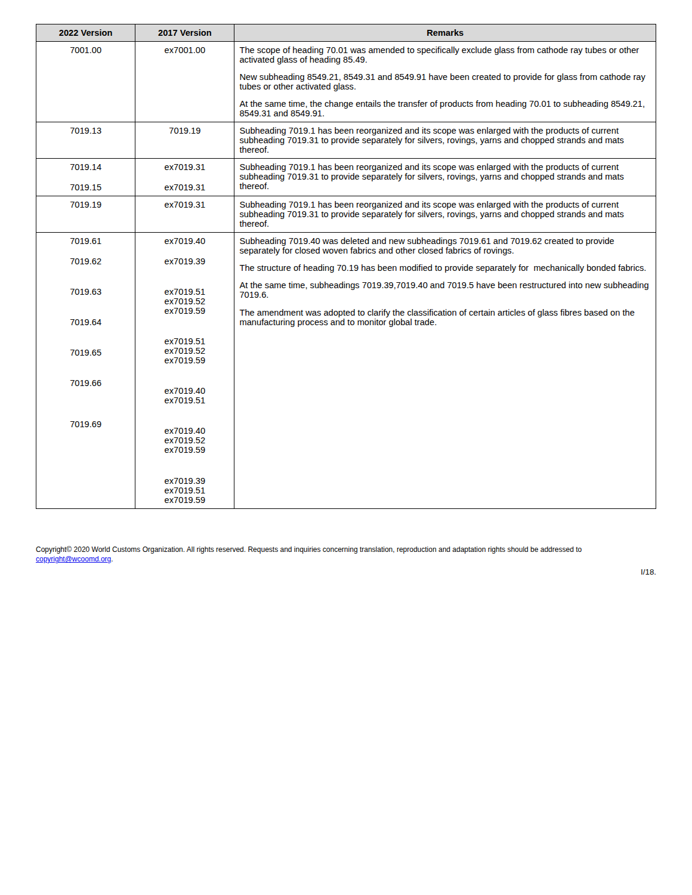| 2022 Version | 2017 Version | Remarks |
| --- | --- | --- |
| 7001.00 | ex7001.00 | The scope of heading 70.01 was amended to specifically exclude glass from cathode ray tubes or other activated glass of heading 85.49. New subheading 8549.21, 8549.31 and 8549.91 have been created to provide for glass from cathode ray tubes or other activated glass. At the same time, the change entails the transfer of products from heading 70.01 to subheading 8549.21, 8549.31 and 8549.91. |
| 7019.13 | 7019.19 | Subheading 7019.1 has been reorganized and its scope was enlarged with the products of current subheading 7019.31 to provide separately for silvers, rovings, yarns and chopped strands and mats thereof. |
| 7019.14 7019.15 | ex7019.31 ex7019.31 | Subheading 7019.1 has been reorganized and its scope was enlarged with the products of current subheading 7019.31 to provide separately for silvers, rovings, yarns and chopped strands and mats thereof. |
| 7019.19 | ex7019.31 | Subheading 7019.1 has been reorganized and its scope was enlarged with the products of current subheading 7019.31 to provide separately for silvers, rovings, yarns and chopped strands and mats thereof. |
| 7019.61 7019.62 7019.63 7019.64 7019.65 7019.66 7019.69 | ex7019.40 ex7019.39 ex7019.51 ex7019.52 ex7019.59 ex7019.51 ex7019.52 ex7019.59 ex7019.40 ex7019.51 ex7019.40 ex7019.52 ex7019.59 ex7019.39 ex7019.51 ex7019.59 | Subheading 7019.40 was deleted and new subheadings 7019.61 and 7019.62 created to provide separately for closed woven fabrics and other closed fabrics of rovings. The structure of heading 70.19 has been modified to provide separately for mechanically bonded fabrics. At the same time, subheadings 7019.39,7019.40 and 7019.5 have been restructured into new subheading 7019.6. The amendment was adopted to clarify the classification of certain articles of glass fibres based on the manufacturing process and to monitor global trade. |
Copyright© 2020 World Customs Organization. All rights reserved. Requests and inquiries concerning translation, reproduction and adaptation rights should be addressed to copyright@wcoomd.org.
I/18.